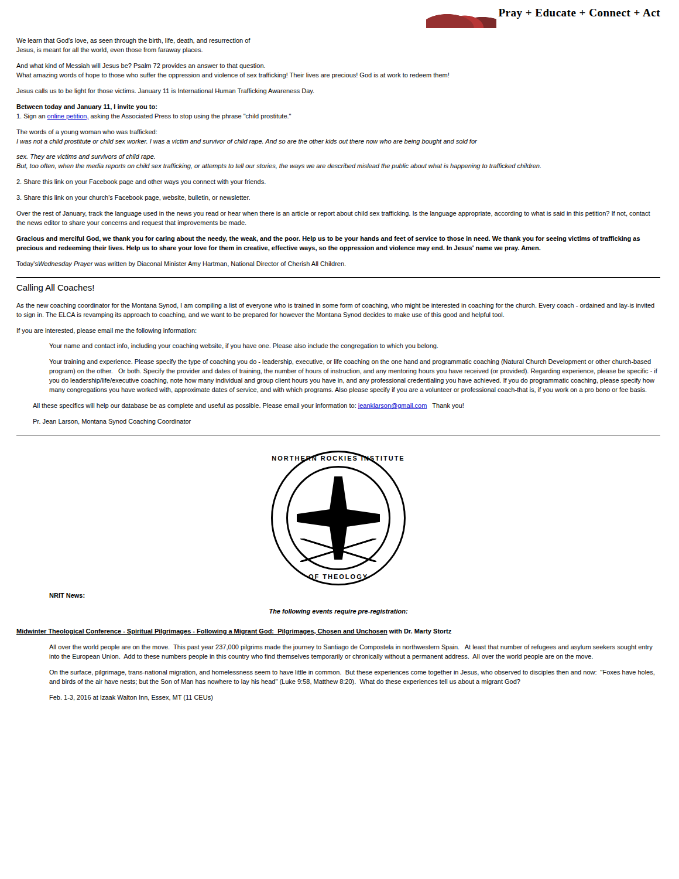Pray + Educate + Connect + Act
We learn that God's love, as seen through the birth, life, death, and resurrection of Jesus, is meant for all the world, even those from faraway places.
And what kind of Messiah will Jesus be? Psalm 72 provides an answer to that question.
What amazing words of hope to those who suffer the oppression and violence of sex trafficking! Their lives are precious! God is at work to redeem them!
Jesus calls us to be light for those victims. January 11 is International Human Trafficking Awareness Day.
Between today and January 11, I invite you to:
1. Sign an online petition, asking the Associated Press to stop using the phrase "child prostitute."
The words of a young woman who was trafficked:
I was not a child prostitute or child sex worker. I was a victim and survivor of child rape. And so are the other kids out there now who are being bought and sold for
sex. They are victims and survivors of child rape.
But, too often, when the media reports on child sex trafficking, or attempts to tell our stories, the ways we are described mislead the public about what is happening to trafficked children.
2. Share this link on your Facebook page and other ways you connect with your friends.
3. Share this link on your church's Facebook page, website, bulletin, or newsletter.
Over the rest of January, track the language used in the news you read or hear when there is an article or report about child sex trafficking. Is the language appropriate, according to what is said in this petition? If not, contact the news editor to share your concerns and request that improvements be made.
Gracious and merciful God, we thank you for caring about the needy, the weak, and the poor. Help us to be your hands and feet of service to those in need. We thank you for seeing victims of trafficking as precious and redeeming their lives. Help us to share your love for them in creative, effective ways, so the oppression and violence may end. In Jesus' name we pray. Amen.
Today'sWednesday Prayer was written by Diaconal Minister Amy Hartman, National Director of Cherish All Children.
Calling All Coaches!
As the new coaching coordinator for the Montana Synod, I am compiling a list of everyone who is trained in some form of coaching, who might be interested in coaching for the church. Every coach - ordained and lay-is invited to sign in. The ELCA is revamping its approach to coaching, and we want to be prepared for however the Montana Synod decides to make use of this good and helpful tool.
If you are interested, please email me the following information:
Your name and contact info, including your coaching website, if you have one. Please also include the congregation to which you belong.
Your training and experience. Please specify the type of coaching you do - leadership, executive, or life coaching on the one hand and programmatic coaching (Natural Church Development or other church-based program) on the other. Or both. Specify the provider and dates of training, the number of hours of instruction, and any mentoring hours you have received (or provided). Regarding experience, please be specific - if you do leadership/life/executive coaching, note how many individual and group client hours you have in, and any professional credentialing you have achieved. If you do programmatic coaching, please specify how many congregations you have worked with, approximate dates of service, and with which programs. Also please specify if you are a volunteer or professional coach-that is, if you work on a pro bono or fee basis.
All these specifics will help our database be as complete and useful as possible. Please email your information to: jeanklarson@gmail.com Thank you!
Pr. Jean Larson, Montana Synod Coaching Coordinator
NORTHERN ROCKIES INSTITUTE
OF THEOLOGY
NRIT News:
The following events require pre-registration:
Midwinter Theological Conference - Spiritual Pilgrimages - Following a Migrant God: Pilgrimages, Chosen and Unchosen with Dr. Marty Stortz
All over the world people are on the move. This past year 237,000 pilgrims made the journey to Santiago de Compostela in northwestern Spain. At least that number of refugees and asylum seekers sought entry into the European Union. Add to these numbers people in this country who find themselves temporarily or chronically without a permanent address. All over the world people are on the move.
On the surface, pilgrimage, trans-national migration, and homelessness seem to have little in common. But these experiences come together in Jesus, who observed to disciples then and now: "Foxes have holes, and birds of the air have nests; but the Son of Man has nowhere to lay his head" (Luke 9:58, Matthew 8:20). What do these experiences tell us about a migrant God?
Feb. 1-3, 2016 at Izaak Walton Inn, Essex, MT (11 CEUs)